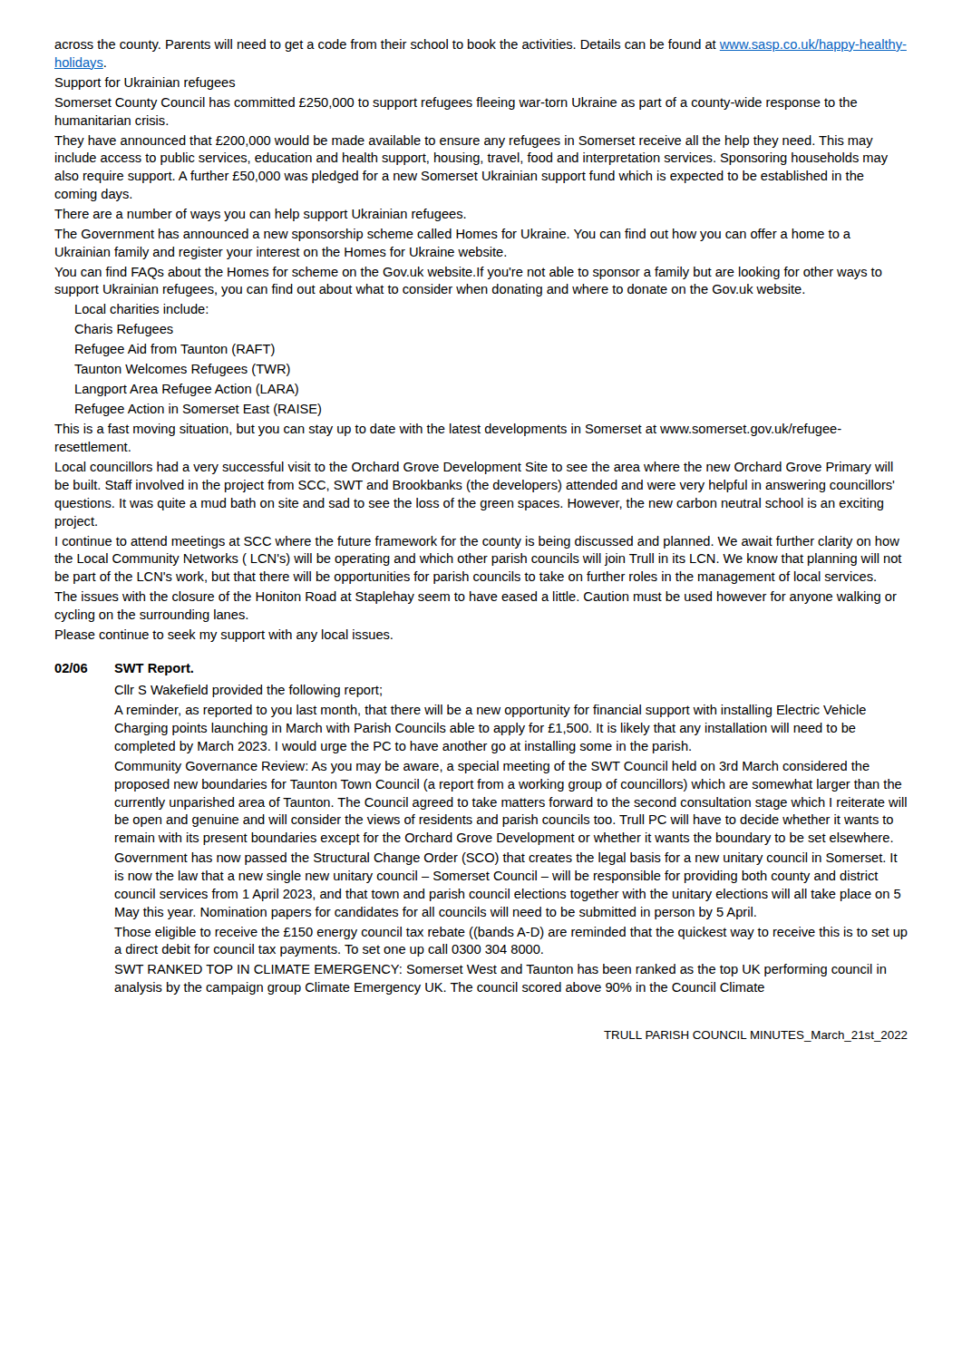across the county. Parents will need to get a code from their school to book the activities. Details can be found at www.sasp.co.uk/happy-healthy-holidays.
Support for Ukrainian refugees
Somerset County Council has committed £250,000 to support refugees fleeing war-torn Ukraine as part of a county-wide response to the humanitarian crisis.
They have announced that £200,000 would be made available to ensure any refugees in Somerset receive all the help they need. This may include access to public services, education and health support, housing, travel, food and interpretation services. Sponsoring households may also require support. A further £50,000 was pledged for a new Somerset Ukrainian support fund which is expected to be established in the coming days.
There are a number of ways you can help support Ukrainian refugees.
The Government has announced a new sponsorship scheme called Homes for Ukraine. You can find out how you can offer a home to a Ukrainian family and register your interest on the Homes for Ukraine website.
You can find FAQs about the Homes for scheme on the Gov.uk website.If you're not able to sponsor a family but are looking for other ways to support Ukrainian refugees, you can find out about what to consider when donating and where to donate on the Gov.uk website.
Local charities include:
Charis Refugees
Refugee Aid from Taunton (RAFT)
Taunton Welcomes Refugees (TWR)
Langport Area Refugee Action (LARA)
Refugee Action in Somerset East (RAISE)
This is a fast moving situation, but you can stay up to date with the latest developments in Somerset at www.somerset.gov.uk/refugee-resettlement.
Local councillors had a very successful visit to the Orchard Grove Development Site to see the area where the new Orchard Grove Primary will be built. Staff involved in the project from SCC, SWT and Brookbanks (the developers) attended and were very helpful in answering councillors' questions. It was quite a mud bath on site and sad to see the loss of the green spaces. However, the new carbon neutral school is an exciting project.
I continue to attend meetings at SCC where the future framework for the county is being discussed and planned. We await further clarity on how the Local Community Networks ( LCN's) will be operating and which other parish councils will join Trull in its LCN. We know that planning will not be part of the LCN's work, but that there will be opportunities for parish councils to take on further roles in the management of local services.
The issues with the closure of the Honiton Road at Staplehay seem to have eased a little. Caution must be used however for anyone walking or cycling on the surrounding lanes.
Please continue to seek my support with any local issues.
02/06 SWT Report.
Cllr S Wakefield provided the following report;
A reminder, as reported to you last month, that there will be a new opportunity for financial support with installing Electric Vehicle Charging points launching in March with Parish Councils able to apply for £1,500. It is likely that any installation will need to be completed by March 2023. I would urge the PC to have another go at installing some in the parish.
Community Governance Review: As you may be aware, a special meeting of the SWT Council held on 3rd March considered the proposed new boundaries for Taunton Town Council (a report from a working group of councillors) which are somewhat larger than the currently unparished area of Taunton. The Council agreed to take matters forward to the second consultation stage which I reiterate will be open and genuine and will consider the views of residents and parish councils too. Trull PC will have to decide whether it wants to remain with its present boundaries except for the Orchard Grove Development or whether it wants the boundary to be set elsewhere.
Government has now passed the Structural Change Order (SCO) that creates the legal basis for a new unitary council in Somerset. It is now the law that a new single new unitary council – Somerset Council – will be responsible for providing both county and district council services from 1 April 2023, and that town and parish council elections together with the unitary elections will all take place on 5 May this year. Nomination papers for candidates for all councils will need to be submitted in person by 5 April.
Those eligible to receive the £150 energy council tax rebate ((bands A-D) are reminded that the quickest way to receive this is to set up a direct debit for council tax payments. To set one up call 0300 304 8000.
SWT RANKED TOP IN CLIMATE EMERGENCY: Somerset West and Taunton has been ranked as the top UK performing council in analysis by the campaign group Climate Emergency UK. The council scored above 90% in the Council Climate
TRULL PARISH COUNCIL MINUTES_March_21st_2022